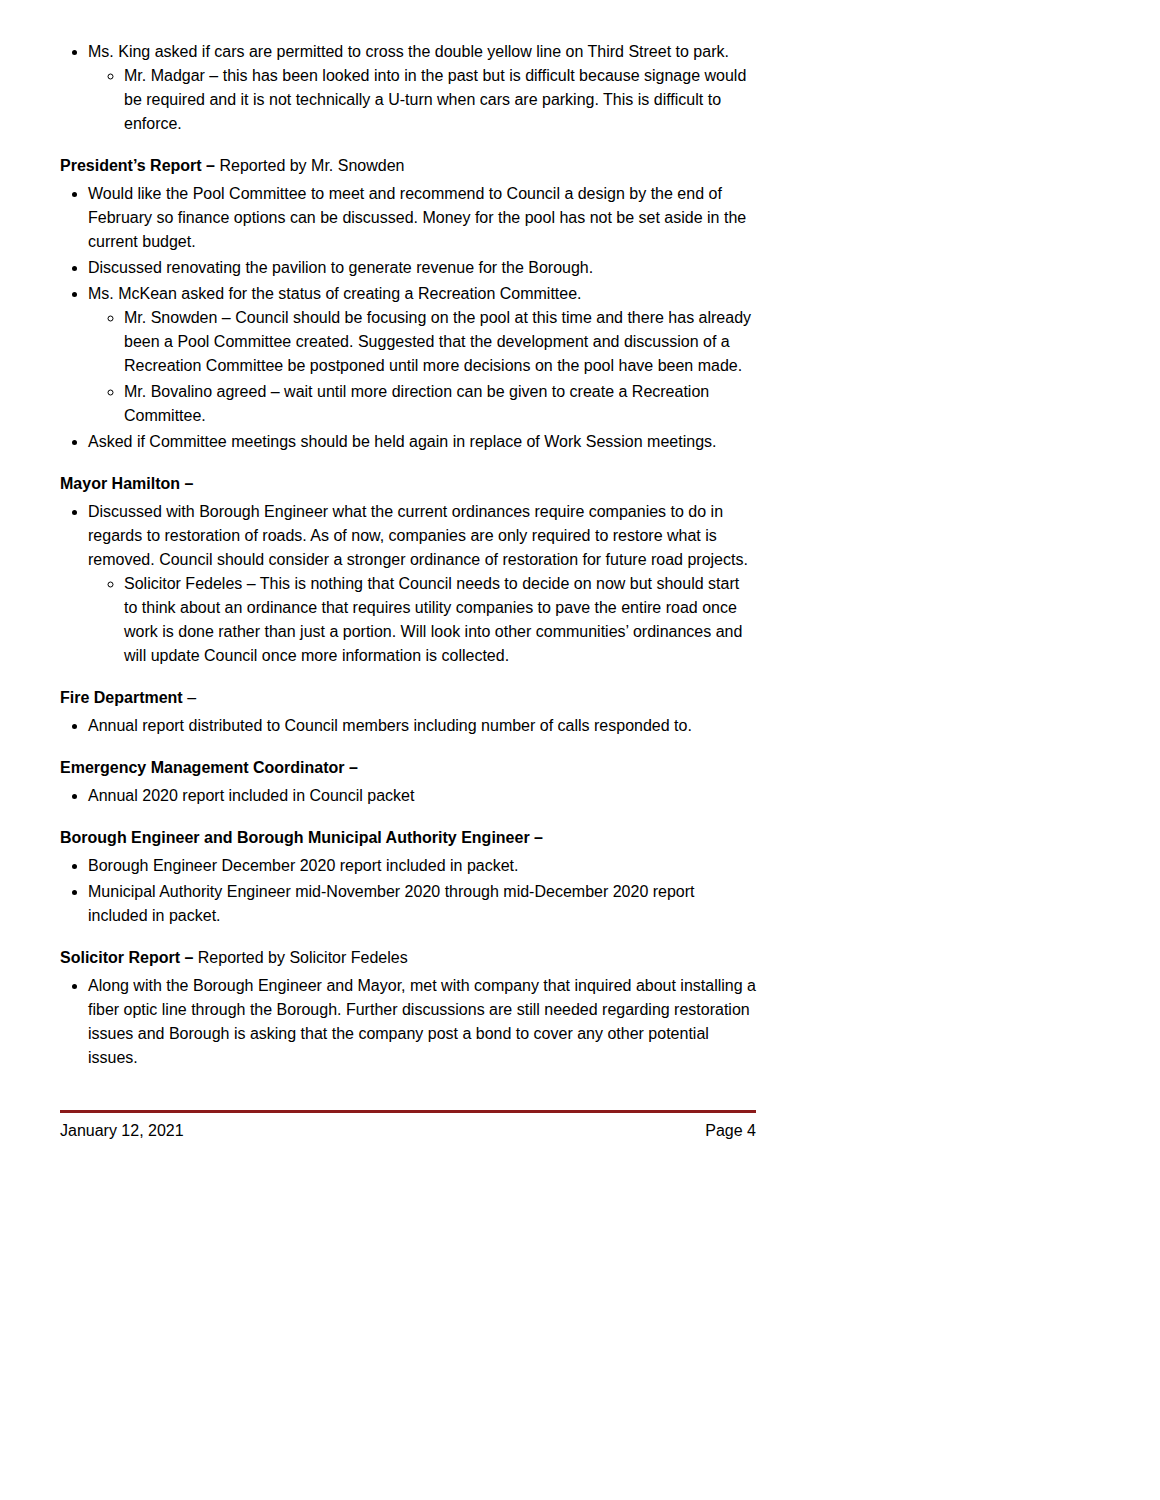Ms. King asked if cars are permitted to cross the double yellow line on Third Street to park.
Mr. Madgar – this has been looked into in the past but is difficult because signage would be required and it is not technically a U-turn when cars are parking. This is difficult to enforce.
President’s Report – Reported by Mr. Snowden
Would like the Pool Committee to meet and recommend to Council a design by the end of February so finance options can be discussed. Money for the pool has not be set aside in the current budget.
Discussed renovating the pavilion to generate revenue for the Borough.
Ms. McKean asked for the status of creating a Recreation Committee.
Mr. Snowden – Council should be focusing on the pool at this time and there has already been a Pool Committee created. Suggested that the development and discussion of a Recreation Committee be postponed until more decisions on the pool have been made.
Mr. Bovalino agreed – wait until more direction can be given to create a Recreation Committee.
Asked if Committee meetings should be held again in replace of Work Session meetings.
Mayor Hamilton –
Discussed with Borough Engineer what the current ordinances require companies to do in regards to restoration of roads. As of now, companies are only required to restore what is removed. Council should consider a stronger ordinance of restoration for future road projects.
Solicitor Fedeles – This is nothing that Council needs to decide on now but should start to think about an ordinance that requires utility companies to pave the entire road once work is done rather than just a portion. Will look into other communities’ ordinances and will update Council once more information is collected.
Fire Department –
Annual report distributed to Council members including number of calls responded to.
Emergency Management Coordinator –
Annual 2020 report included in Council packet
Borough Engineer and Borough Municipal Authority Engineer –
Borough Engineer December 2020 report included in packet.
Municipal Authority Engineer mid-November 2020 through mid-December 2020 report included in packet.
Solicitor Report – Reported by Solicitor Fedeles
Along with the Borough Engineer and Mayor, met with company that inquired about installing a fiber optic line through the Borough. Further discussions are still needed regarding restoration issues and Borough is asking that the company post a bond to cover any other potential issues.
January 12, 2021 Page 4